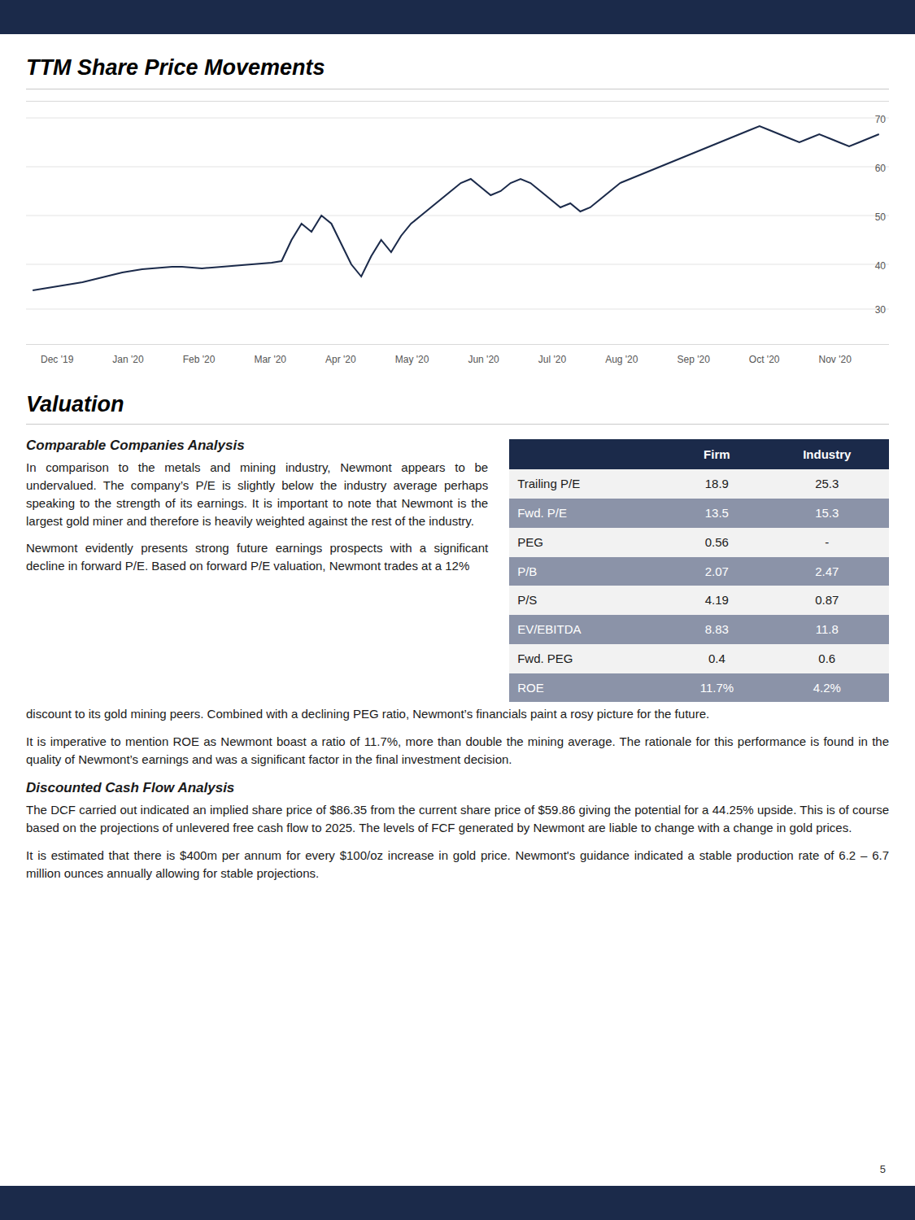TTM Share Price Movements
70 60 50 40 30
Dec '19 Jan '20 Feb '20 Mar '20 Apr '20 May '20 Jun '20 Jul '20 Aug '20 Sep '20 Oct '20 Nov '20
Valuation
Comparable Companies Analysis
In comparison to the metals and mining industry, Newmont appears to be undervalued. The company’s P/E is slightly below the industry average perhaps speaking to the strength of its earnings. It is important to note that Newmont is the largest gold miner and therefore is heavily weighted against the rest of the industry.
Newmont evidently presents strong future earnings prospects with a significant decline in forward P/E. Based on forward P/E valuation, Newmont trades at a 12%
| | Firm | Industry |
| --- | --- | --- |
| Trailing P/E | 18.9 | 25.3 |
| Fwd. P/E | 13.5 | 15.3 |
| PEG | 0.56 | - |
| P/B | 2.07 | 2.47 |
| P/S | 4.19 | 0.87 |
| EV/EBITDA | 8.83 | 11.8 |
| Fwd. PEG | 0.4 | 0.6 |
| ROE | 11.7% | 4.2% |
discount to its gold mining peers. Combined with a declining PEG ratio, Newmont’s financials paint a rosy picture for the future.
It is imperative to mention ROE as Newmont boast a ratio of 11.7%, more than double the mining average. The rationale for this performance is found in the quality of Newmont’s earnings and was a significant factor in the final investment decision.
Discounted Cash Flow Analysis
The DCF carried out indicated an implied share price of $86.35 from the current share price of $59.86 giving the potential for a 44.25% upside. This is of course based on the projections of unlevered free cash flow to 2025. The levels of FCF generated by Newmont are liable to change with a change in gold prices.
It is estimated that there is $400m per annum for every $100/oz increase in gold price. Newmont's guidance indicated a stable production rate of 6.2 – 6.7 million ounces annually allowing for stable projections.
5